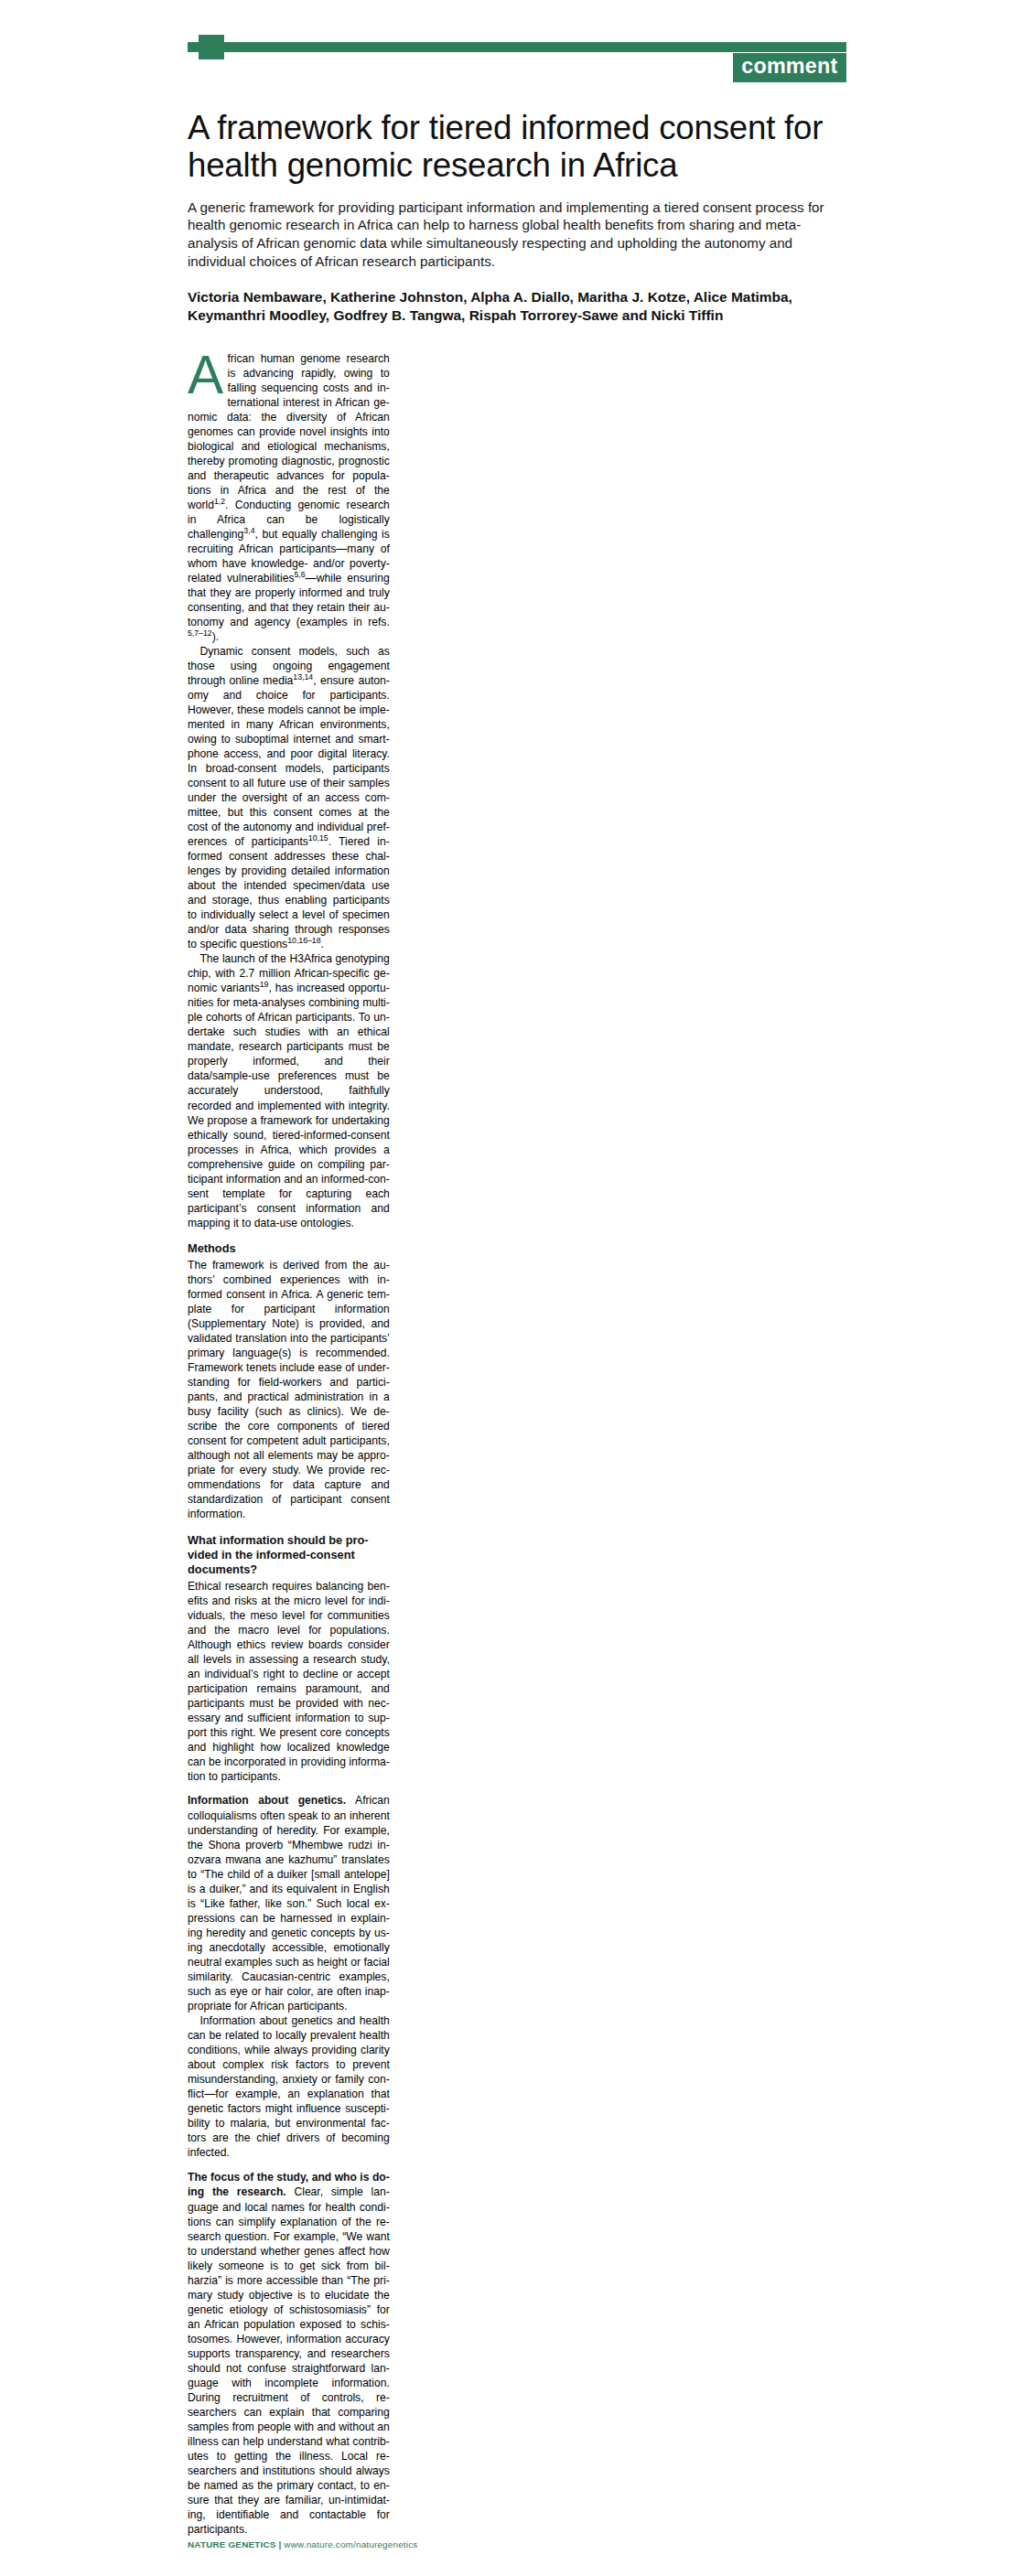comment
A framework for tiered informed consent for
health genomic research in Africa
A generic framework for providing participant information and implementing a tiered consent process for health genomic research in Africa can help to harness global health benefits from sharing and meta-analysis of African genomic data while simultaneously respecting and upholding the autonomy and individual choices of African research participants.
Victoria Nembaware, Katherine Johnston, Alpha A. Diallo, Maritha J. Kotze, Alice Matimba, Keymanthri Moodley, Godfrey B. Tangwa, Rispah Torrorey-Sawe and Nicki Tiffin
African human genome research is advancing rapidly, owing to falling sequencing costs and international interest in African genomic data: the diversity of African genomes can provide novel insights into biological and etiological mechanisms, thereby promoting diagnostic, prognostic and therapeutic advances for populations in Africa and the rest of the world1,2. Conducting genomic research in Africa can be logistically challenging3,4, but equally challenging is recruiting African participants—many of whom have knowledge- and/or poverty-related vulnerabilities5,6—while ensuring that they are properly informed and truly consenting, and that they retain their autonomy and agency (examples in refs. 5,7–12).
Dynamic consent models, such as those using ongoing engagement through online media13,14, ensure autonomy and choice for participants. However, these models cannot be implemented in many African environments, owing to suboptimal internet and smartphone access, and poor digital literacy. In broad-consent models, participants consent to all future use of their samples under the oversight of an access committee, but this consent comes at the cost of the autonomy and individual preferences of participants10,15. Tiered informed consent addresses these challenges by providing detailed information about the intended specimen/data use and storage, thus enabling participants to individually select a level of specimen and/or data sharing through responses to specific questions10,16–18.
The launch of the H3Africa genotyping chip, with 2.7 million African-specific genomic variants19, has increased opportunities for meta-analyses combining multiple cohorts of African participants. To undertake such studies with an ethical mandate, research participants must be properly informed, and their data/sample-use preferences must be accurately understood, faithfully recorded and implemented with integrity. We propose a framework for undertaking ethically sound, tiered-informed-consent processes in Africa, which provides a comprehensive guide on compiling participant information and an informed-consent template for capturing each participant’s consent information and mapping it to data-use ontologies.
Methods
The framework is derived from the authors’ combined experiences with informed consent in Africa. A generic template for participant information (Supplementary Note) is provided, and validated translation into the participants’ primary language(s) is recommended. Framework tenets include ease of understanding for field-workers and participants, and practical administration in a busy facility (such as clinics). We describe the core components of tiered consent for competent adult participants, although not all elements may be appropriate for every study. We provide recommendations for data capture and standardization of participant consent information.
What information should be provided in the informed-consent documents?
Ethical research requires balancing benefits and risks at the micro level for individuals, the meso level for communities and the macro level for populations. Although ethics review boards consider all levels in assessing a research study, an individual’s right to decline or accept participation remains paramount, and participants must be provided with necessary and sufficient information to support this right. We present core concepts and highlight how localized knowledge can be incorporated in providing information to participants.
Information about genetics.
African colloquialisms often speak to an inherent understanding of heredity. For example, the Shona proverb “Mhembwe rudzi inozvara mwana ane kazhumu” translates to “The child of a duiker [small antelope] is a duiker,” and its equivalent in English is “Like father, like son.” Such local expressions can be harnessed in explaining heredity and genetic concepts by using anecdotally accessible, emotionally neutral examples such as height or facial similarity. Caucasian-centric examples, such as eye or hair color, are often inappropriate for African participants.
Information about genetics and health can be related to locally prevalent health conditions, while always providing clarity about complex risk factors to prevent misunderstanding, anxiety or family conflict—for example, an explanation that genetic factors might influence susceptibility to malaria, but environmental factors are the chief drivers of becoming infected.
The focus of the study, and who is doing the research.
Clear, simple language and local names for health conditions can simplify explanation of the research question. For example, “We want to understand whether genes affect how likely someone is to get sick from bilharzia” is more accessible than “The primary study objective is to elucidate the genetic etiology of schistosomiasis” for an African population exposed to schistosomes. However, information accuracy supports transparency, and researchers should not confuse straightforward language with incomplete information. During recruitment of controls, researchers can explain that comparing samples from people with and without an illness can help understand what contributes to getting the illness. Local researchers and institutions should always be named as the primary contact, to ensure that they are familiar, un-intimidating, identifiable and contactable for participants.
NATURE GENETICS | www.nature.com/naturegenetics